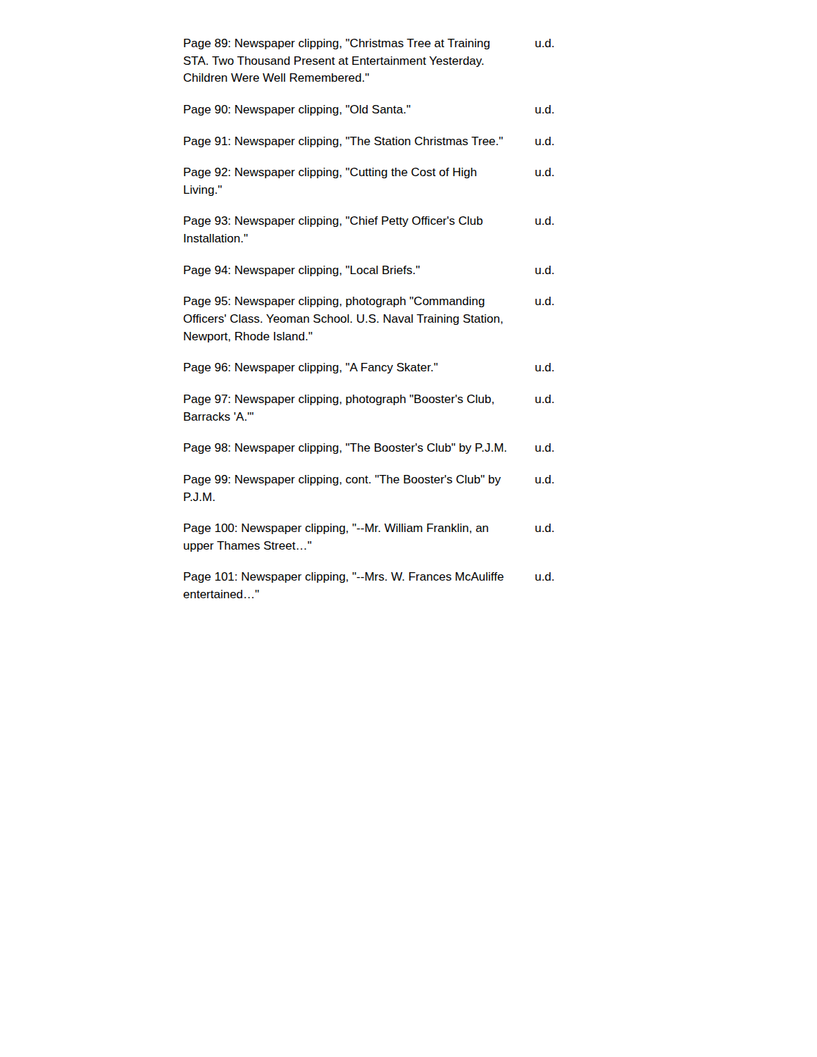| Page 89: Newspaper clipping, "Christmas Tree at Training STA. Two Thousand Present at Entertainment Yesterday. Children Were Well Remembered." | u.d. |
| Page 90: Newspaper clipping, "Old Santa." | u.d. |
| Page 91: Newspaper clipping, "The Station Christmas Tree." | u.d. |
| Page 92: Newspaper clipping, "Cutting the Cost of High Living." | u.d. |
| Page 93: Newspaper clipping, "Chief Petty Officer's Club Installation." | u.d. |
| Page 94: Newspaper clipping, "Local Briefs." | u.d. |
| Page 95: Newspaper clipping, photograph "Commanding Officers' Class. Yeoman School. U.S. Naval Training Station, Newport, Rhode Island." | u.d. |
| Page 96: Newspaper clipping, "A Fancy Skater." | u.d. |
| Page 97: Newspaper clipping, photograph "Booster's Club, Barracks 'A.'" | u.d. |
| Page 98: Newspaper clipping, "The Booster's Club" by P.J.M. | u.d. |
| Page 99: Newspaper clipping, cont. "The Booster's Club" by P.J.M. | u.d. |
| Page 100: Newspaper clipping, "--Mr. William Franklin, an upper Thames Street…" | u.d. |
| Page 101: Newspaper clipping, "--Mrs. W. Frances McAuliffe entertained…" | u.d. |